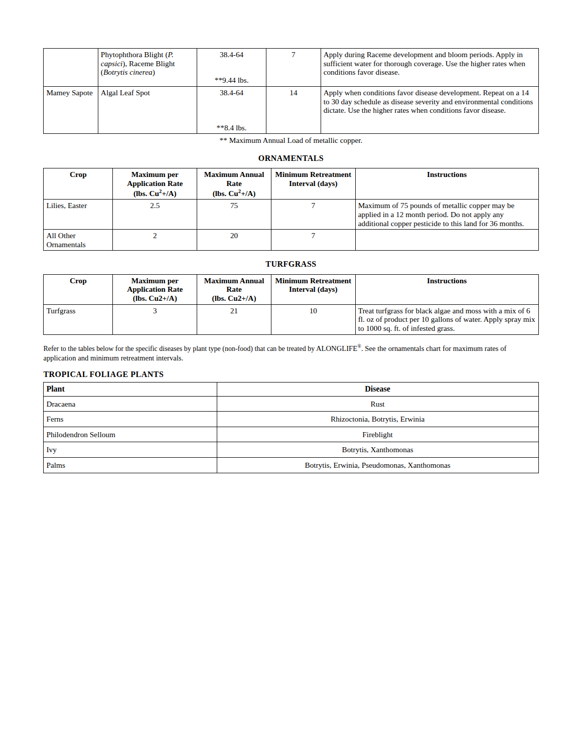| | Phytophthora Blight ( P. capsici ), Raceme Blight ( Botrytis cinerea ) | 38.4-64 **9.44 lbs. | 7 | Apply during Raceme development and bloom periods. Apply in sufficient water for thorough coverage. Use the higher rates when conditions favor disease. |
| Mamey Sapote | Algal Leaf Spot | 38.4-64 **8.4 lbs. | 14 | Apply when conditions favor disease development. Repeat on a 14 to 30 day schedule as disease severity and environmental conditions dictate. Use the higher rates when conditions favor disease. |
** Maximum Annual Load of metallic copper.
ORNAMENTALS
| Crop | Maximum per Application Rate (lbs. Cu 2 +/A) | Maximum Annual Rate (lbs. Cu 2 +/A) | Minimum Retreatment Interval (days) | Instructions |
| --- | --- | --- | --- | --- |
| Lilies, Easter | 2.5 | 75 | 7 | Maximum of 75 pounds of metallic copper may be applied in a 12 month period. Do not apply any additional copper pesticide to this land for 36 months. |
| All Other Ornamentals | 2 | 20 | 7 | |
TURFGRASS
| Crop | Maximum per Application Rate (lbs. Cu2+/A) | Maximum Annual Rate (lbs. Cu2+/A) | Minimum Retreatment Interval (days) | Instructions |
| --- | --- | --- | --- | --- |
| Turfgrass | 3 | 21 | 10 | Treat turfgrass for black algae and moss with a mix of 6 fl. oz of product per 10 gallons of water. Apply spray mix to 1000 sq. ft. of infested grass. |
Refer to the tables below for the specific diseases by plant type (non-food) that can be treated by ALONGLIFE®. See the ornamentals chart for maximum rates of application and minimum retreatment intervals.
TROPICAL FOLIAGE PLANTS
| Plant | Disease |
| --- | --- |
| Dracaena | Rust |
| Ferns | Rhizoctonia, Botrytis, Erwinia |
| Philodendron Selloum | Fireblight |
| Ivy | Botrytis, Xanthomonas |
| Palms | Botrytis, Erwinia, Pseudomonas, Xanthomonas |